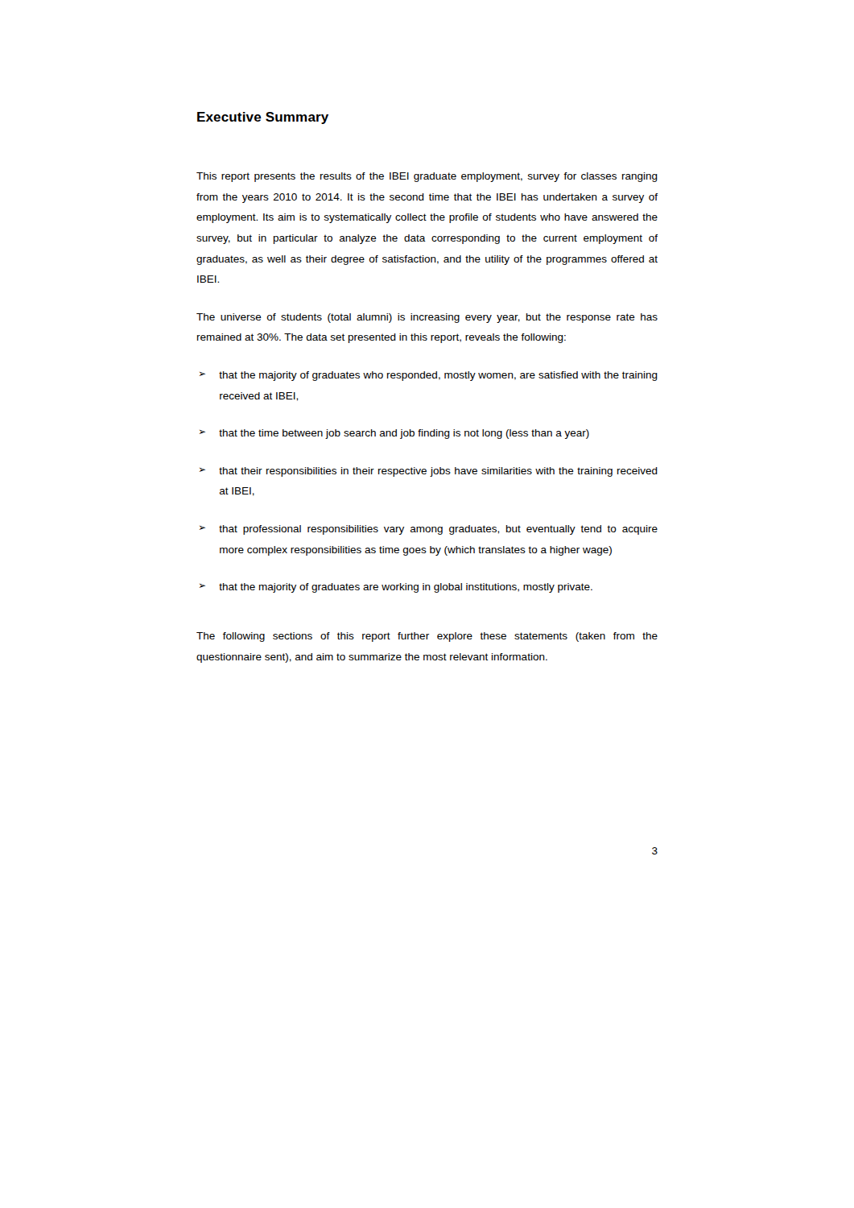Executive Summary
This report presents the results of the IBEI graduate employment, survey for classes ranging from the years 2010 to 2014. It is the second time that the IBEI has undertaken a survey of employment. Its aim is to systematically collect the profile of students who have answered the survey, but in particular to analyze the data corresponding to the current employment of graduates, as well as their degree of satisfaction, and the utility of the programmes offered at IBEI.
The universe of students (total alumni) is increasing every year, but the response rate has remained at 30%. The data set presented in this report, reveals the following:
that the majority of graduates who responded, mostly women, are satisfied with the training received at IBEI,
that the time between job search and job finding is not long (less than a year)
that their responsibilities in their respective jobs have similarities with the training received at IBEI,
that professional responsibilities vary among graduates, but eventually tend to acquire more complex responsibilities as time goes by (which translates to a higher wage)
that the majority of graduates are working in global institutions, mostly private.
The following sections of this report further explore these statements (taken from the questionnaire sent), and aim to summarize the most relevant information.
3